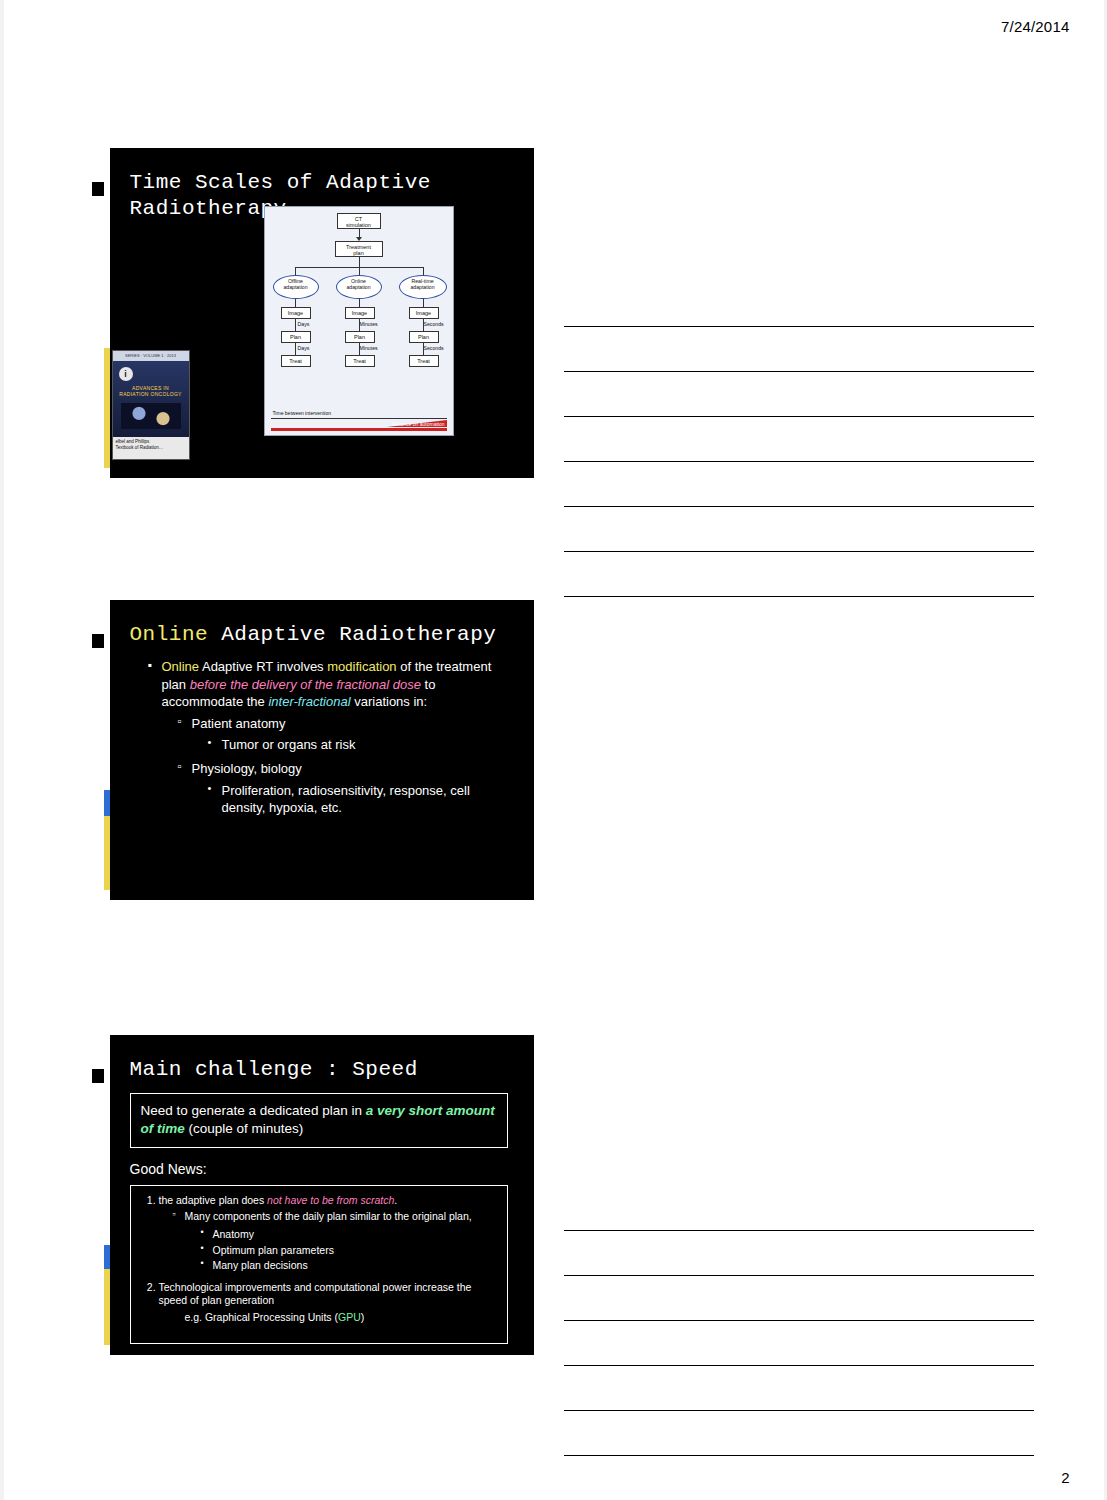7/24/2014
Time Scales of Adaptive
Radiotherapy
SERIES · VOLUME 1 · 2013
i
ADVANCES IN
RADIATION ONCOLOGY
elbel and Phillips
Textbook of Radiation…
CT
simulation
Treatment
plan
Offline
adaptation
Online
adaptation
Real-time
adaptation
Image
Days
Plan
Days
Treat
Image
Minutes
Plan
Minutes
Treat
Image
Seconds
Plan
Seconds
Treat
Time between intervention
Reliance on automation
Online Adaptive Radiotherapy
Online Adaptive RT involves modification of the treatment plan before the delivery of the fractional dose to accommodate the inter-fractional variations in:
Patient anatomy
Tumor or organs at risk
Physiology, biology
Proliferation, radiosensitivity, response, cell density, hypoxia, etc.
Main challenge : Speed
Need to generate a dedicated plan in a very short amount of time (couple of minutes)
Good News:
the adaptive plan does not have to be from scratch.
Many components of the daily plan similar to the original plan,
Anatomy
Optimum plan parameters
Many plan decisions
Technological improvements and computational power increase the speed of plan generation e.g. Graphical Processing Units (GPU)
2